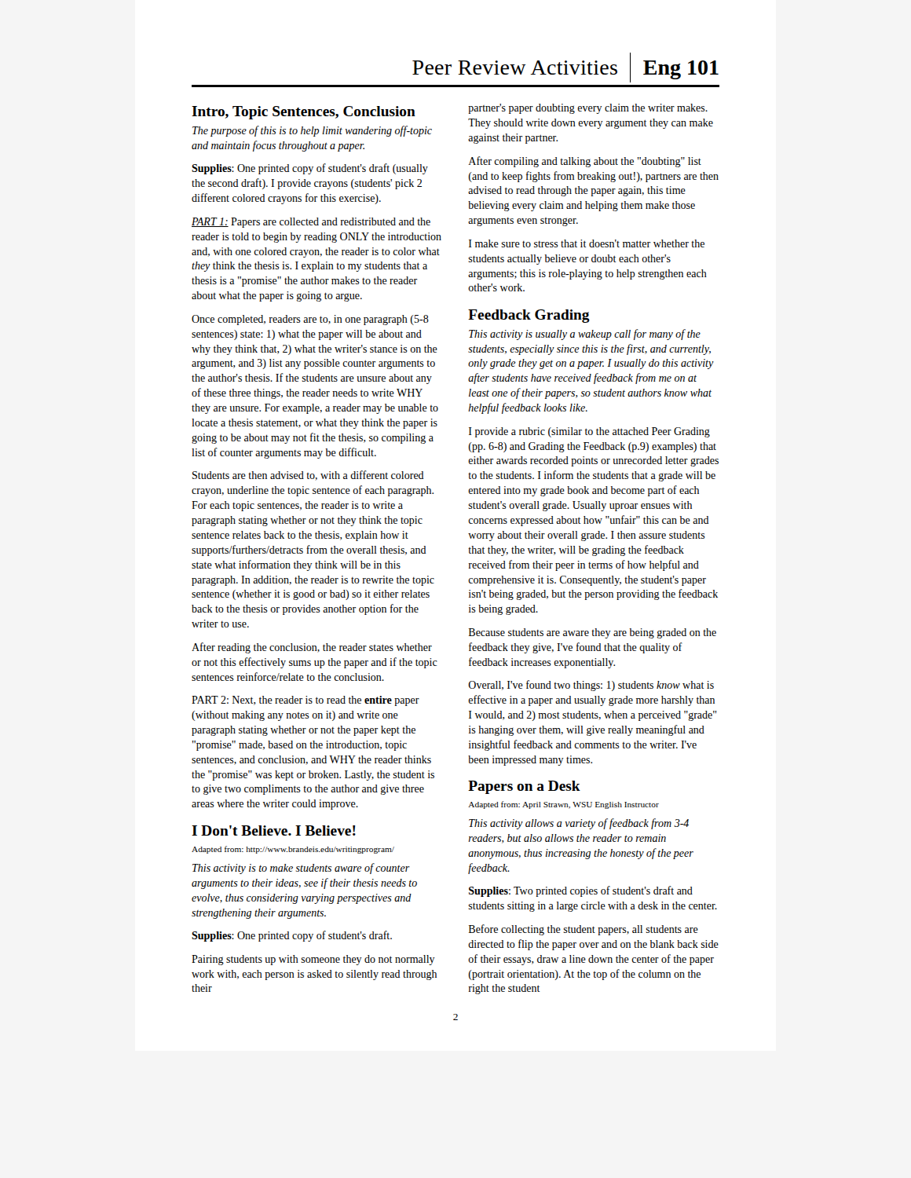Peer Review Activities Eng 101
Intro, Topic Sentences, Conclusion
The purpose of this is to help limit wandering off-topic and maintain focus throughout a paper.
Supplies: One printed copy of student's draft (usually the second draft). I provide crayons (students' pick 2 different colored crayons for this exercise).
PART 1: Papers are collected and redistributed and the reader is told to begin by reading ONLY the introduction and, with one colored crayon, the reader is to color what they think the thesis is. I explain to my students that a thesis is a "promise" the author makes to the reader about what the paper is going to argue.
Once completed, readers are to, in one paragraph (5-8 sentences) state: 1) what the paper will be about and why they think that, 2) what the writer's stance is on the argument, and 3) list any possible counter arguments to the author's thesis. If the students are unsure about any of these three things, the reader needs to write WHY they are unsure. For example, a reader may be unable to locate a thesis statement, or what they think the paper is going to be about may not fit the thesis, so compiling a list of counter arguments may be difficult.
Students are then advised to, with a different colored crayon, underline the topic sentence of each paragraph. For each topic sentences, the reader is to write a paragraph stating whether or not they think the topic sentence relates back to the thesis, explain how it supports/furthers/detracts from the overall thesis, and state what information they think will be in this paragraph. In addition, the reader is to rewrite the topic sentence (whether it is good or bad) so it either relates back to the thesis or provides another option for the writer to use.
After reading the conclusion, the reader states whether or not this effectively sums up the paper and if the topic sentences reinforce/relate to the conclusion.
PART 2: Next, the reader is to read the entire paper (without making any notes on it) and write one paragraph stating whether or not the paper kept the "promise" made, based on the introduction, topic sentences, and conclusion, and WHY the reader thinks the "promise" was kept or broken. Lastly, the student is to give two compliments to the author and give three areas where the writer could improve.
I Don't Believe. I Believe!
Adapted from: http://www.brandeis.edu/writingprogram/
This activity is to make students aware of counter arguments to their ideas, see if their thesis needs to evolve, thus considering varying perspectives and strengthening their arguments.
Supplies: One printed copy of student's draft.
Pairing students up with someone they do not normally work with, each person is asked to silently read through their
partner's paper doubting every claim the writer makes. They should write down every argument they can make against their partner.
After compiling and talking about the "doubting" list (and to keep fights from breaking out!), partners are then advised to read through the paper again, this time believing every claim and helping them make those arguments even stronger.
I make sure to stress that it doesn't matter whether the students actually believe or doubt each other's arguments; this is role-playing to help strengthen each other's work.
Feedback Grading
This activity is usually a wakeup call for many of the students, especially since this is the first, and currently, only grade they get on a paper. I usually do this activity after students have received feedback from me on at least one of their papers, so student authors know what helpful feedback looks like.
I provide a rubric (similar to the attached Peer Grading (pp. 6-8) and Grading the Feedback (p.9) examples) that either awards recorded points or unrecorded letter grades to the students. I inform the students that a grade will be entered into my grade book and become part of each student's overall grade. Usually uproar ensues with concerns expressed about how "unfair" this can be and worry about their overall grade. I then assure students that they, the writer, will be grading the feedback received from their peer in terms of how helpful and comprehensive it is. Consequently, the student's paper isn't being graded, but the person providing the feedback is being graded.
Because students are aware they are being graded on the feedback they give, I've found that the quality of feedback increases exponentially.
Overall, I've found two things: 1) students know what is effective in a paper and usually grade more harshly than I would, and 2) most students, when a perceived "grade" is hanging over them, will give really meaningful and insightful feedback and comments to the writer. I've been impressed many times.
Papers on a Desk
Adapted from: April Strawn, WSU English Instructor
This activity allows a variety of feedback from 3-4 readers, but also allows the reader to remain anonymous, thus increasing the honesty of the peer feedback.
Supplies: Two printed copies of student's draft and students sitting in a large circle with a desk in the center.
Before collecting the student papers, all students are directed to flip the paper over and on the blank back side of their essays, draw a line down the center of the paper (portrait orientation). At the top of the column on the right the student
2